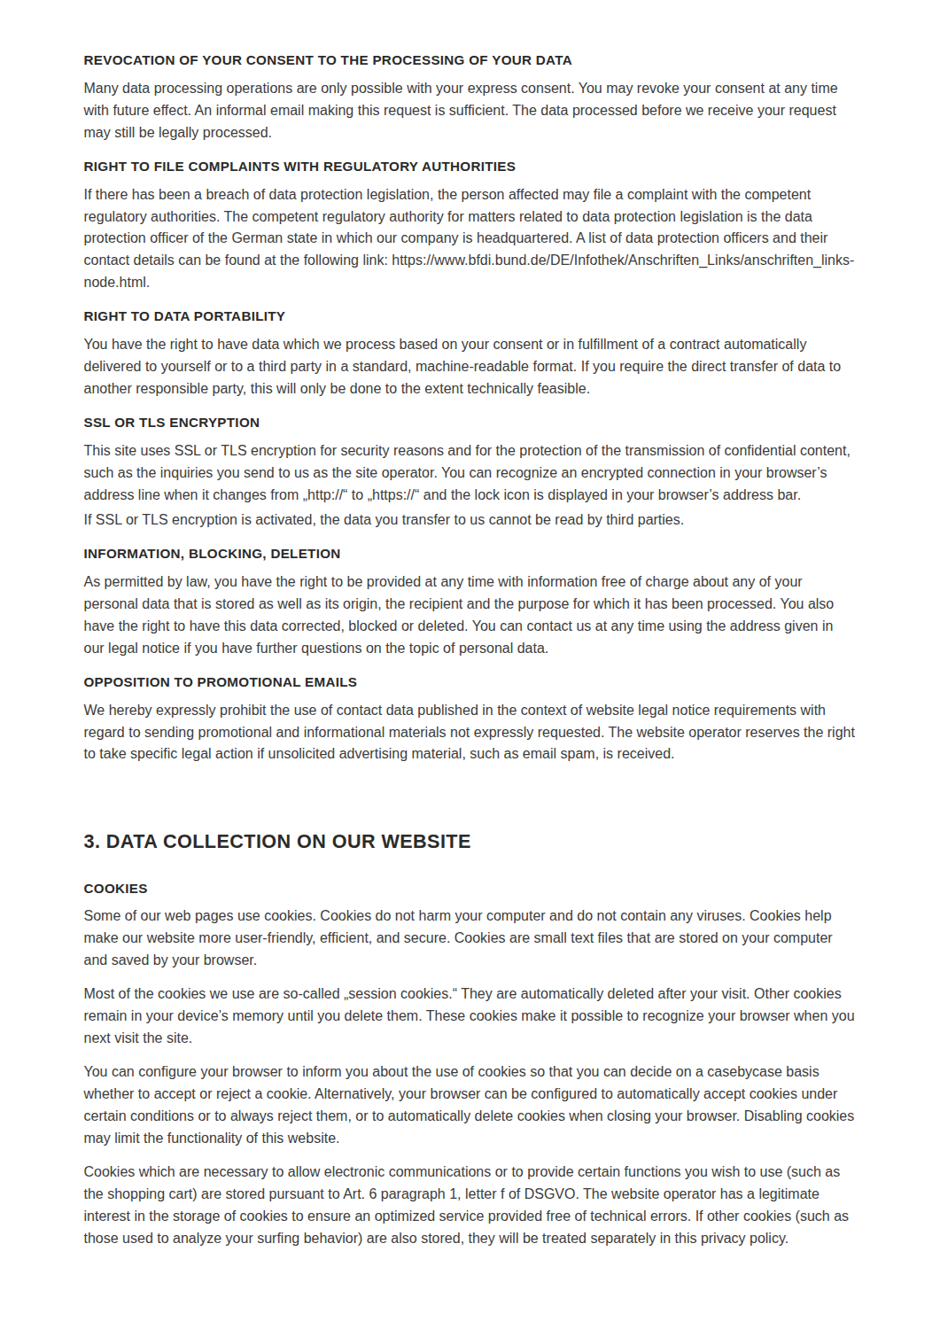Revocation of your consent to the processing of your data
Many data processing operations are only possible with your express consent. You may revoke your consent at any time with future effect. An informal email making this request is sufficient. The data processed before we receive your request may still be legally processed.
Right to file complaints with regulatory authorities
If there has been a breach of data protection legislation, the person affected may file a complaint with the competent regulatory authorities. The competent regulatory authority for matters related to data protection legislation is the data protection officer of the German state in which our company is headquartered. A list of data protection officers and their contact details can be found at the following link: https://www.bfdi.bund.de/DE/Infothek/Anschriften_Links/anschriften_links-node.html.
Right to data portability
You have the right to have data which we process based on your consent or in fulfillment of a contract automatically delivered to yourself or to a third party in a standard, machine-readable format. If you require the direct transfer of data to another responsible party, this will only be done to the extent technically feasible.
SSL or TLS encryption
This site uses SSL or TLS encryption for security reasons and for the protection of the transmission of confidential content, such as the inquiries you send to us as the site operator. You can recognize an encrypted connection in your browser’s address line when it changes from „http://“ to „https://“ and the lock icon is displayed in your browser’s address bar.
If SSL or TLS encryption is activated, the data you transfer to us cannot be read by third parties.
Information, blocking, deletion
As permitted by law, you have the right to be provided at any time with information free of charge about any of your personal data that is stored as well as its origin, the recipient and the purpose for which it has been processed. You also have the right to have this data corrected, blocked or deleted. You can contact us at any time using the address given in our legal notice if you have further questions on the topic of personal data.
Opposition to promotional emails
We hereby expressly prohibit the use of contact data published in the context of website legal notice requirements with regard to sending promotional and informational materials not expressly requested. The website operator reserves the right to take specific legal action if unsolicited advertising material, such as email spam, is received.
3. Data collection on our website
Cookies
Some of our web pages use cookies. Cookies do not harm your computer and do not contain any viruses. Cookies help make our website more user-friendly, efficient, and secure. Cookies are small text files that are stored on your computer and saved by your browser.
Most of the cookies we use are so-called „session cookies.“ They are automatically deleted after your visit. Other cookies remain in your device’s memory until you delete them. These cookies make it possible to recognize your browser when you next visit the site.
You can configure your browser to inform you about the use of cookies so that you can decide on a casebycase basis whether to accept or reject a cookie. Alternatively, your browser can be configured to automatically accept cookies under certain conditions or to always reject them, or to automatically delete cookies when closing your browser. Disabling cookies may limit the functionality of this website.
Cookies which are necessary to allow electronic communications or to provide certain functions you wish to use (such as the shopping cart) are stored pursuant to Art. 6 paragraph 1, letter f of DSGVO. The website operator has a legitimate interest in the storage of cookies to ensure an optimized service provided free of technical errors. If other cookies (such as those used to analyze your surfing behavior) are also stored, they will be treated separately in this privacy policy.